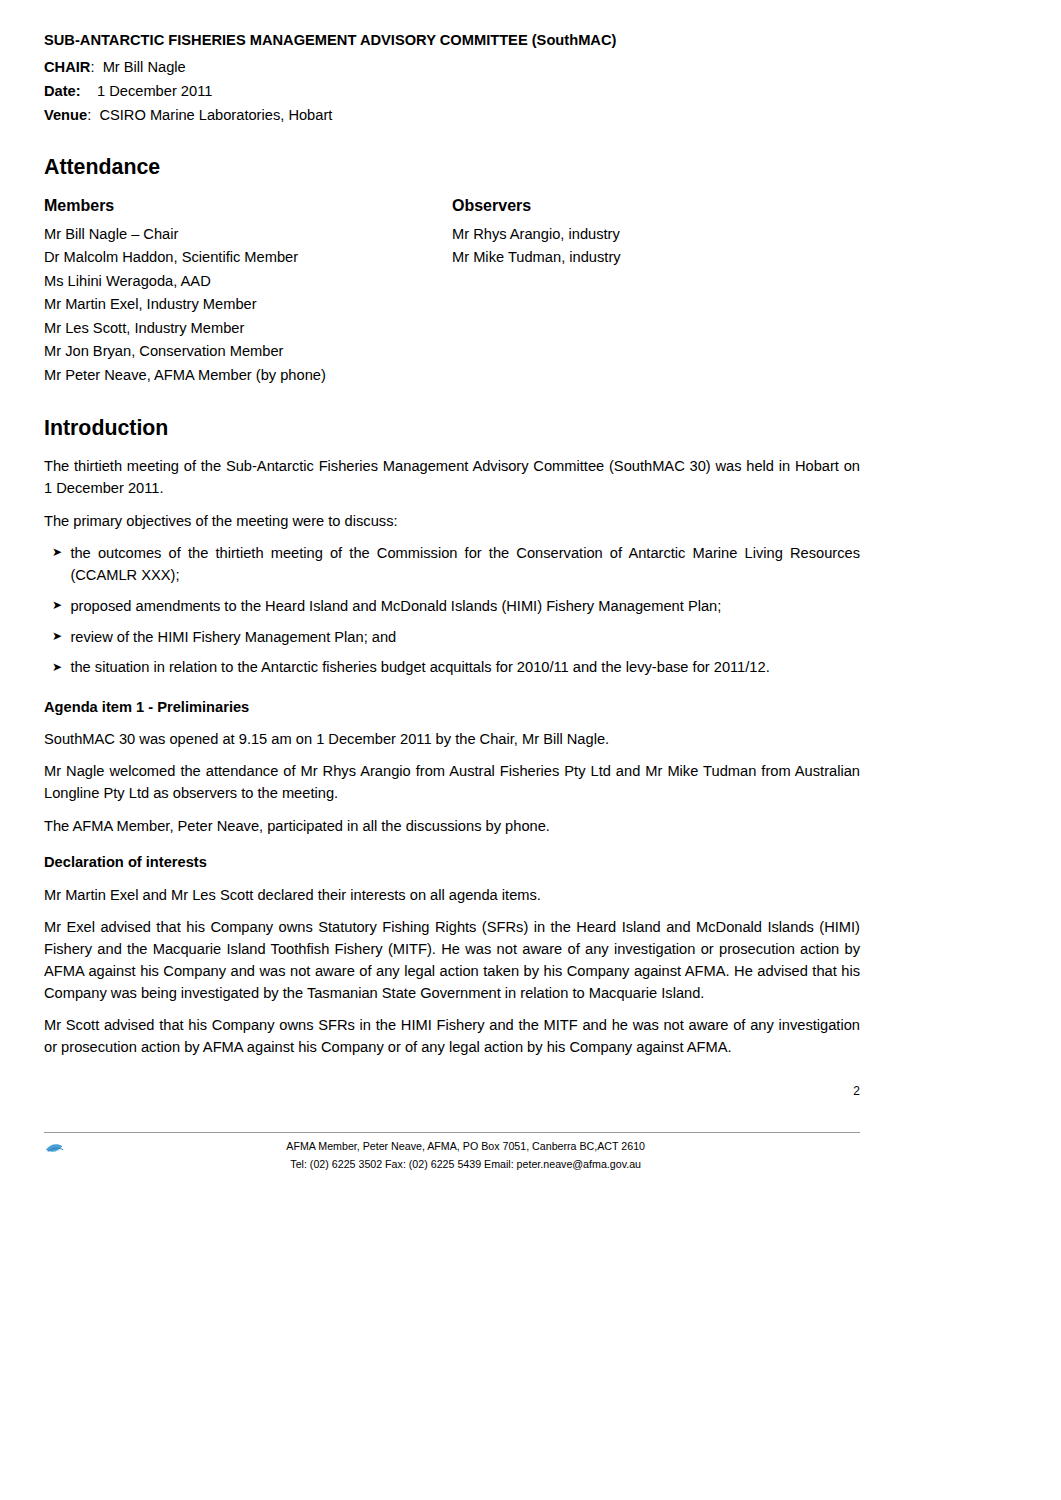SUB-ANTARCTIC FISHERIES MANAGEMENT ADVISORY COMMITTEE (SouthMAC)
CHAIR: Mr Bill Nagle
Date: 1 December 2011
Venue: CSIRO Marine Laboratories, Hobart
Attendance
| Members | Observers |
| Mr Bill Nagle – Chair Dr Malcolm Haddon, Scientific Member Ms Lihini Weragoda, AAD Mr Martin Exel, Industry Member Mr Les Scott, Industry Member Mr Jon Bryan, Conservation Member Mr Peter Neave, AFMA Member (by phone) | Mr Rhys Arangio, industry Mr Mike Tudman, industry |
Introduction
The thirtieth meeting of the Sub-Antarctic Fisheries Management Advisory Committee (SouthMAC 30) was held in Hobart on 1 December 2011.
The primary objectives of the meeting were to discuss:
the outcomes of the thirtieth meeting of the Commission for the Conservation of Antarctic Marine Living Resources (CCAMLR XXX);
proposed amendments to the Heard Island and McDonald Islands (HIMI) Fishery Management Plan;
review of the HIMI Fishery Management Plan; and
the situation in relation to the Antarctic fisheries budget acquittals for 2010/11 and the levy-base for 2011/12.
Agenda item 1 - Preliminaries
SouthMAC 30 was opened at 9.15 am on 1 December 2011 by the Chair, Mr Bill Nagle.
Mr Nagle welcomed the attendance of Mr Rhys Arangio from Austral Fisheries Pty Ltd and Mr Mike Tudman from Australian Longline Pty Ltd as observers to the meeting.
The AFMA Member, Peter Neave, participated in all the discussions by phone.
Declaration of interests
Mr Martin Exel and Mr Les Scott declared their interests on all agenda items.
Mr Exel advised that his Company owns Statutory Fishing Rights (SFRs) in the Heard Island and McDonald Islands (HIMI) Fishery and the Macquarie Island Toothfish Fishery (MITF). He was not aware of any investigation or prosecution action by AFMA against his Company and was not aware of any legal action taken by his Company against AFMA. He advised that his Company was being investigated by the Tasmanian State Government in relation to Macquarie Island.
Mr Scott advised that his Company owns SFRs in the HIMI Fishery and the MITF and he was not aware of any investigation or prosecution action by AFMA against his Company or of any legal action by his Company against AFMA.
2
AFMA Member, Peter Neave, AFMA, PO Box 7051, Canberra BC,ACT 2610
Tel: (02) 6225 3502 Fax: (02) 6225 5439 Email: peter.neave@afma.gov.au